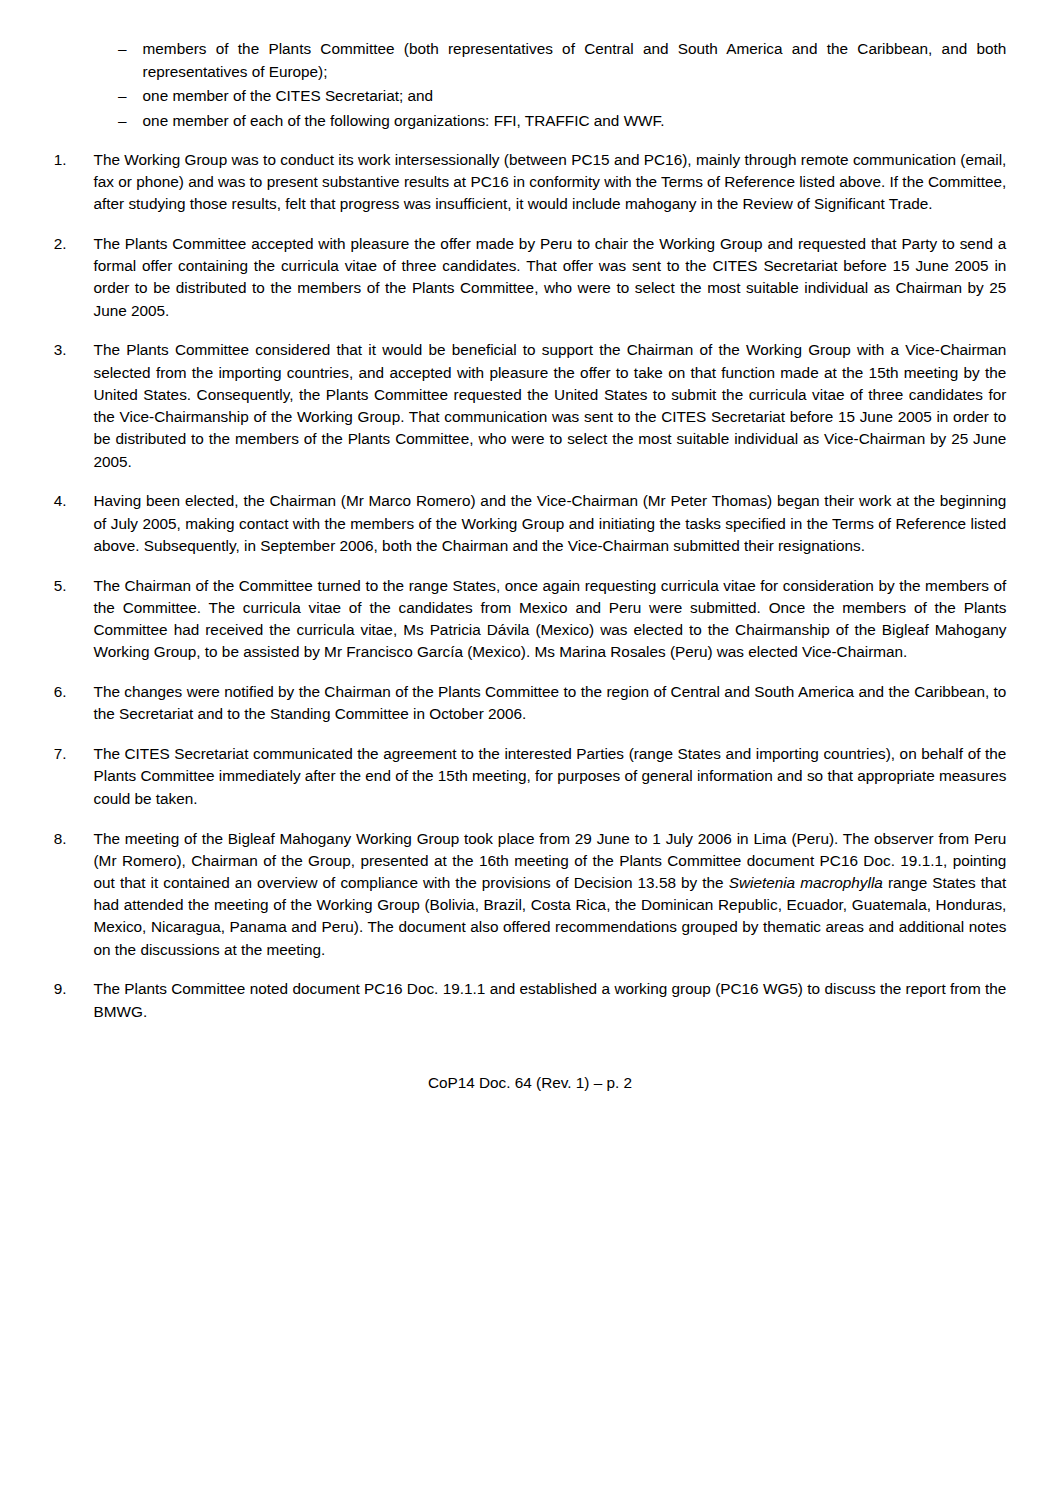members of the Plants Committee (both representatives of Central and South America and the Caribbean, and both representatives of Europe);
one member of the CITES Secretariat; and
one member of each of the following organizations: FFI, TRAFFIC and WWF.
The Working Group was to conduct its work intersessionally (between PC15 and PC16), mainly through remote communication (email, fax or phone) and was to present substantive results at PC16 in conformity with the Terms of Reference listed above. If the Committee, after studying those results, felt that progress was insufficient, it would include mahogany in the Review of Significant Trade.
The Plants Committee accepted with pleasure the offer made by Peru to chair the Working Group and requested that Party to send a formal offer containing the curricula vitae of three candidates. That offer was sent to the CITES Secretariat before 15 June 2005 in order to be distributed to the members of the Plants Committee, who were to select the most suitable individual as Chairman by 25 June 2005.
The Plants Committee considered that it would be beneficial to support the Chairman of the Working Group with a Vice-Chairman selected from the importing countries, and accepted with pleasure the offer to take on that function made at the 15th meeting by the United States. Consequently, the Plants Committee requested the United States to submit the curricula vitae of three candidates for the Vice-Chairmanship of the Working Group. That communication was sent to the CITES Secretariat before 15 June 2005 in order to be distributed to the members of the Plants Committee, who were to select the most suitable individual as Vice-Chairman by 25 June 2005.
Having been elected, the Chairman (Mr Marco Romero) and the Vice-Chairman (Mr Peter Thomas) began their work at the beginning of July 2005, making contact with the members of the Working Group and initiating the tasks specified in the Terms of Reference listed above. Subsequently, in September 2006, both the Chairman and the Vice-Chairman submitted their resignations.
The Chairman of the Committee turned to the range States, once again requesting curricula vitae for consideration by the members of the Committee. The curricula vitae of the candidates from Mexico and Peru were submitted. Once the members of the Plants Committee had received the curricula vitae, Ms Patricia Dávila (Mexico) was elected to the Chairmanship of the Bigleaf Mahogany Working Group, to be assisted by Mr Francisco García (Mexico). Ms Marina Rosales (Peru) was elected Vice-Chairman.
The changes were notified by the Chairman of the Plants Committee to the region of Central and South America and the Caribbean, to the Secretariat and to the Standing Committee in October 2006.
The CITES Secretariat communicated the agreement to the interested Parties (range States and importing countries), on behalf of the Plants Committee immediately after the end of the 15th meeting, for purposes of general information and so that appropriate measures could be taken.
The meeting of the Bigleaf Mahogany Working Group took place from 29 June to 1 July 2006 in Lima (Peru). The observer from Peru (Mr Romero), Chairman of the Group, presented at the 16th meeting of the Plants Committee document PC16 Doc. 19.1.1, pointing out that it contained an overview of compliance with the provisions of Decision 13.58 by the Swietenia macrophylla range States that had attended the meeting of the Working Group (Bolivia, Brazil, Costa Rica, the Dominican Republic, Ecuador, Guatemala, Honduras, Mexico, Nicaragua, Panama and Peru). The document also offered recommendations grouped by thematic areas and additional notes on the discussions at the meeting.
The Plants Committee noted document PC16 Doc. 19.1.1 and established a working group (PC16 WG5) to discuss the report from the BMWG.
CoP14 Doc. 64 (Rev. 1) – p. 2